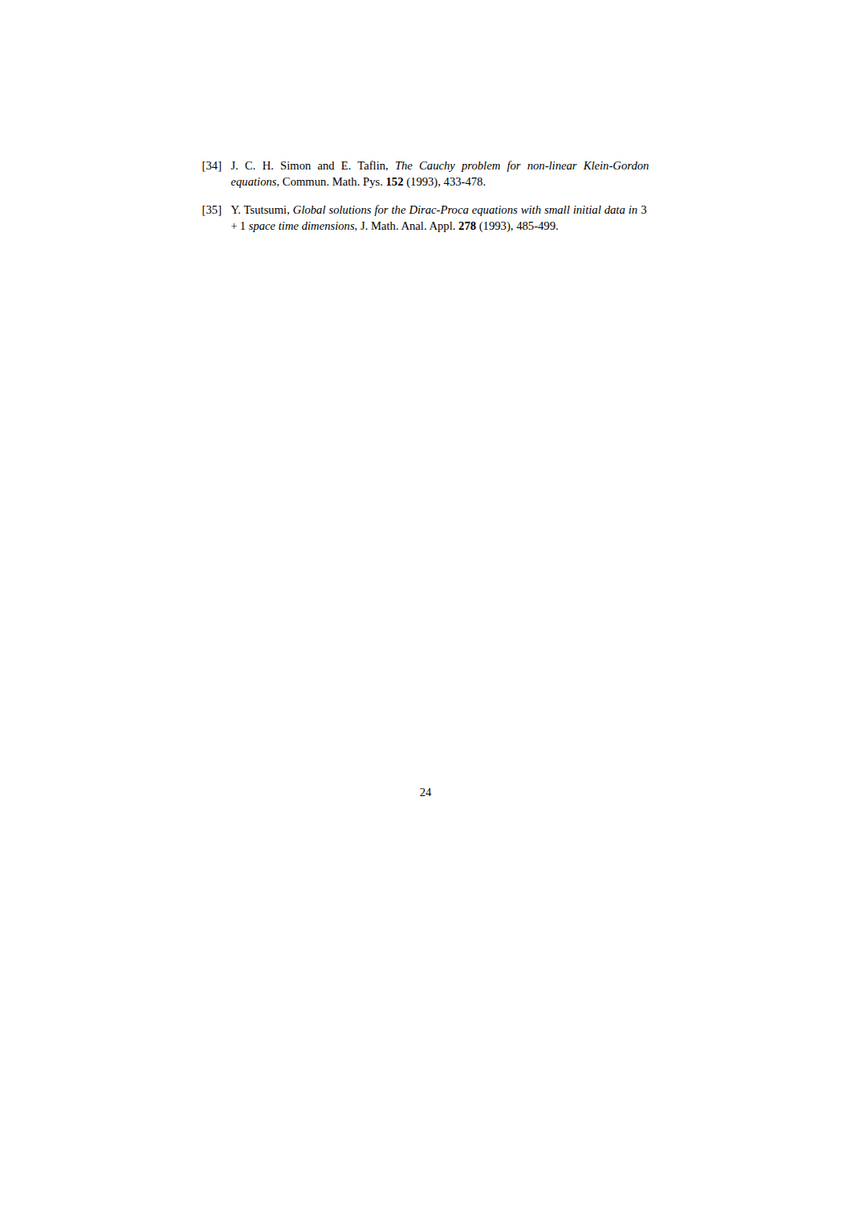[34] J. C. H. Simon and E. Taflin, The Cauchy problem for non-linear Klein-Gordon equations, Commun. Math. Pys. 152 (1993), 433-478.
[35] Y. Tsutsumi, Global solutions for the Dirac-Proca equations with small initial data in 3 + 1 space time dimensions, J. Math. Anal. Appl. 278 (1993), 485-499.
24